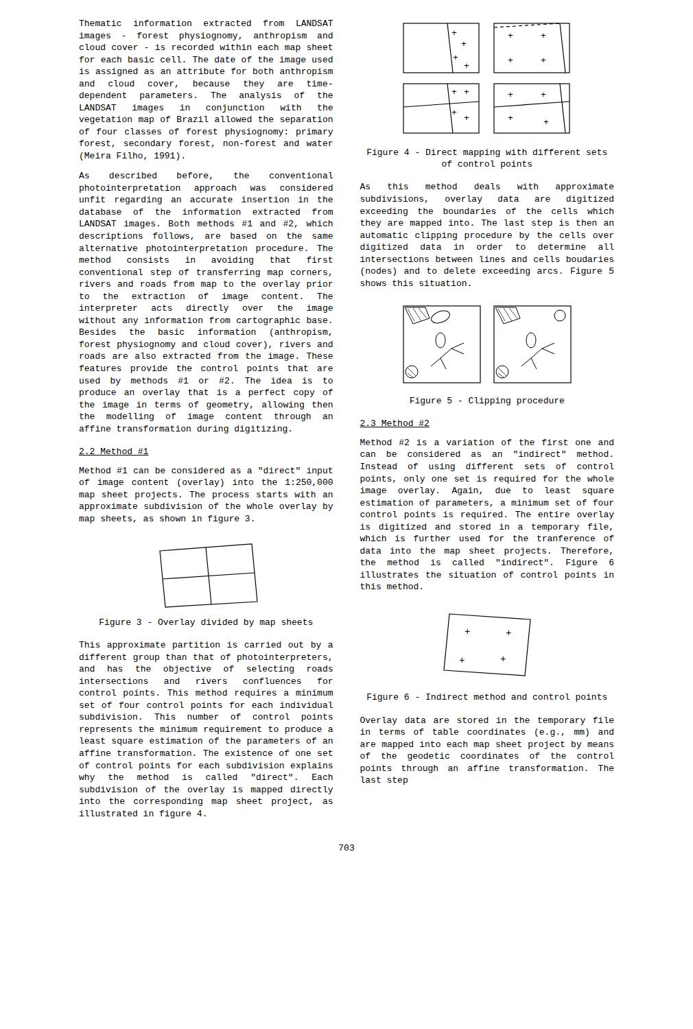Thematic information extracted from LANDSAT images - forest physiognomy, anthropism and cloud cover - is recorded within each map sheet for each basic cell. The date of the image used is assigned as an attribute for both anthropism and cloud cover, because they are time-dependent parameters. The analysis of the LANDSAT images in conjunction with the vegetation map of Brazil allowed the separation of four classes of forest physiognomy: primary forest, secondary forest, non-forest and water (Meira Filho, 1991).
As described before, the conventional photointerpretation approach was considered unfit regarding an accurate insertion in the database of the information extracted from LANDSAT images. Both methods #1 and #2, which descriptions follows, are based on the same alternative photointerpretation procedure. The method consists in avoiding that first conventional step of transferring map corners, rivers and roads from map to the overlay prior to the extraction of image content. The interpreter acts directly over the image without any information from cartographic base. Besides the basic information (anthropism, forest physiognomy and cloud cover), rivers and roads are also extracted from the image. These features provide the control points that are used by methods #1 or #2. The idea is to produce an overlay that is a perfect copy of the image in terms of geometry, allowing then the modelling of image content through an affine transformation during digitizing.
2.2 Method #1
Method #1 can be considered as a "direct" input of image content (overlay) into the 1:250,000 map sheet projects. The process starts with an approximate subdivision of the whole overlay by map sheets, as shown in figure 3.
Figure 3 - Overlay divided by map sheets
This approximate partition is carried out by a different group than that of photointerpreters, and has the objective of selecting roads intersections and rivers confluences for control points. This method requires a minimum set of four control points for each individual subdivision. This number of control points represents the minimum requirement to produce a least square estimation of the parameters of an affine transformation. The existence of one set of control points for each subdivision explains why the method is called "direct". Each subdivision of the overlay is mapped directly into the corresponding map sheet project, as illustrated in figure 4.
+ + + + + + + + + + + + + + + +
Figure 4 - Direct mapping with different sets of control points
As this method deals with approximate subdivisions, overlay data are digitized exceeding the boundaries of the cells which they are mapped into. The last step is then an automatic clipping procedure by the cells over digitized data in order to determine all intersections between lines and cells boudaries (nodes) and to delete exceeding arcs. Figure 5 shows this situation.
Figure 5 - Clipping procedure
2.3 Method #2
Method #2 is a variation of the first one and can be considered as an "indirect" method. Instead of using different sets of control points, only one set is required for the whole image overlay. Again, due to least square estimation of parameters, a minimum set of four control points is required. The entire overlay is digitized and stored in a temporary file, which is further used for the tranference of data into the map sheet projects. Therefore, the method is called "indirect". Figure 6 illustrates the situation of control points in this method.
+ + + +
Figure 6 - Indirect method and control points
Overlay data are stored in the temporary file in terms of table coordinates (e.g., mm) and are mapped into each map sheet project by means of the geodetic coordinates of the control points through an affine transformation. The last step
703